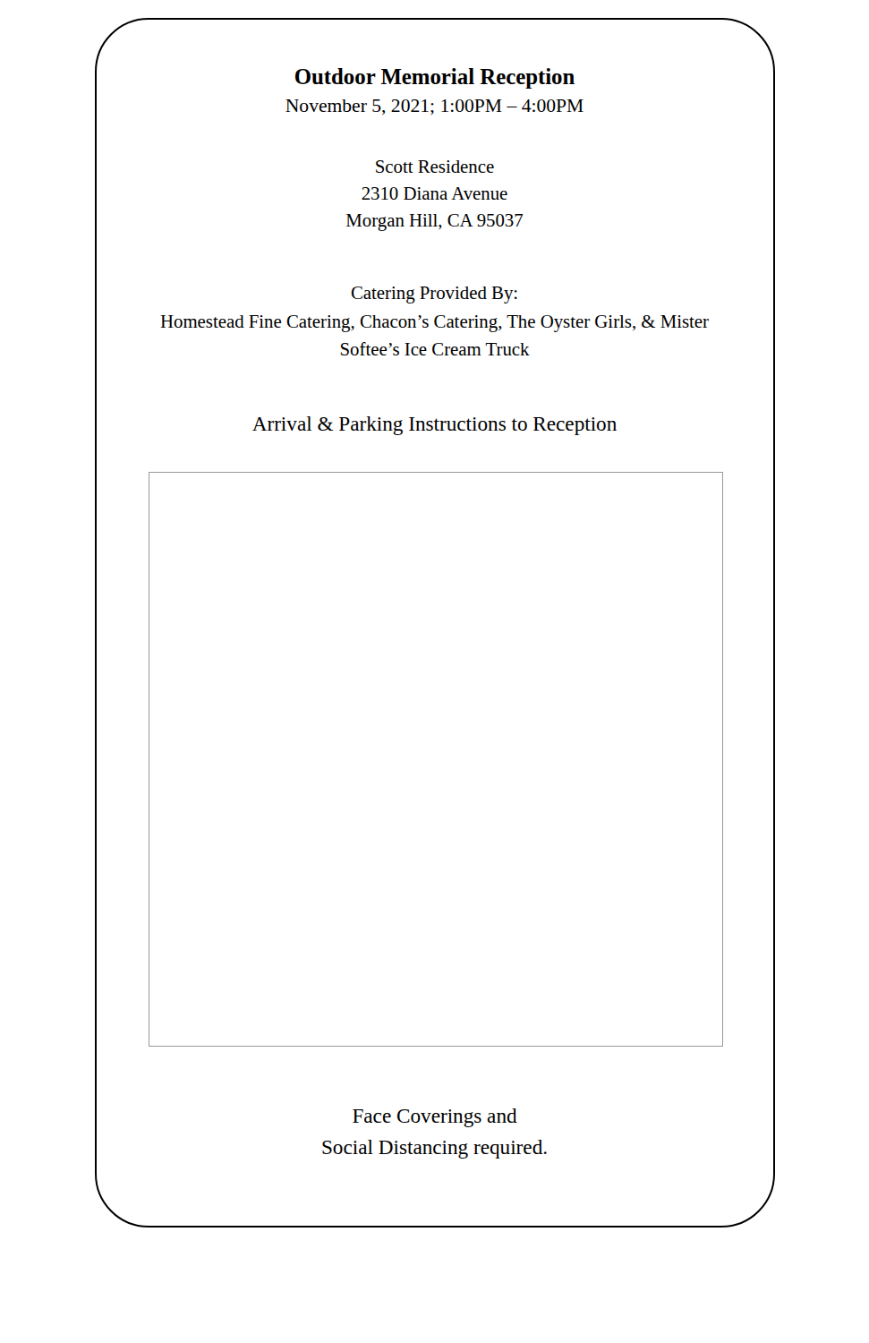Outdoor Memorial Reception
November 5, 2021; 1:00PM – 4:00PM
Scott Residence
2310 Diana Avenue
Morgan Hill, CA 95037
Catering Provided By:
Homestead Fine Catering, Chacon’s Catering, The Oyster Girls, & Mister Softee’s Ice Cream Truck
Arrival & Parking Instructions to Reception
Face Coverings and
Social Distancing required.